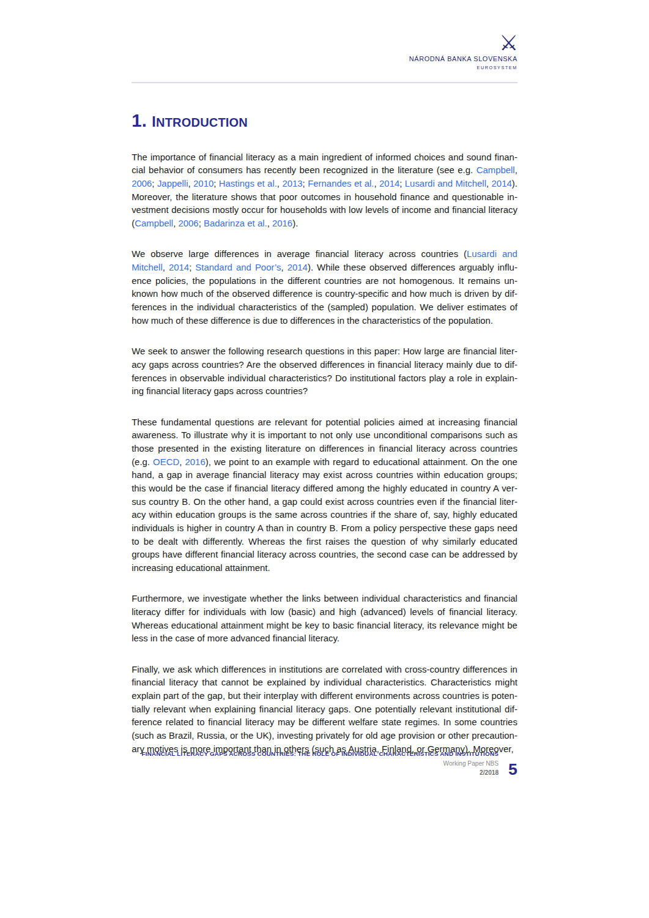⚔
NÁRODNÁ BANKA SLOVENSKA
EUROSYSTEM
1. INTRODUCTION
The importance of financial literacy as a main ingredient of informed choices and sound financial behavior of consumers has recently been recognized in the literature (see e.g. Campbell, 2006; Jappelli, 2010; Hastings et al., 2013; Fernandes et al., 2014; Lusardi and Mitchell, 2014). Moreover, the literature shows that poor outcomes in household finance and questionable investment decisions mostly occur for households with low levels of income and financial literacy (Campbell, 2006; Badarinza et al., 2016).
We observe large differences in average financial literacy across countries (Lusardi and Mitchell, 2014; Standard and Poor’s, 2014). While these observed differences arguably influence policies, the populations in the different countries are not homogenous. It remains unknown how much of the observed difference is country-specific and how much is driven by differences in the individual characteristics of the (sampled) population. We deliver estimates of how much of these difference is due to differences in the characteristics of the population.
We seek to answer the following research questions in this paper: How large are financial literacy gaps across countries? Are the observed differences in financial literacy mainly due to differences in observable individual characteristics? Do institutional factors play a role in explaining financial literacy gaps across countries?
These fundamental questions are relevant for potential policies aimed at increasing financial awareness. To illustrate why it is important to not only use unconditional comparisons such as those presented in the existing literature on differences in financial literacy across countries (e.g. OECD, 2016), we point to an example with regard to educational attainment. On the one hand, a gap in average financial literacy may exist across countries within education groups; this would be the case if financial literacy differed among the highly educated in country A versus country B. On the other hand, a gap could exist across countries even if the financial literacy within education groups is the same across countries if the share of, say, highly educated individuals is higher in country A than in country B. From a policy perspective these gaps need to be dealt with differently. Whereas the first raises the question of why similarly educated groups have different financial literacy across countries, the second case can be addressed by increasing educational attainment.
Furthermore, we investigate whether the links between individual characteristics and financial literacy differ for individuals with low (basic) and high (advanced) levels of financial literacy. Whereas educational attainment might be key to basic financial literacy, its relevance might be less in the case of more advanced financial literacy.
Finally, we ask which differences in institutions are correlated with cross-country differences in financial literacy that cannot be explained by individual characteristics. Characteristics might explain part of the gap, but their interplay with different environments across countries is potentially relevant when explaining financial literacy gaps. One potentially relevant institutional difference related to financial literacy may be different welfare state regimes. In some countries (such as Brazil, Russia, or the UK), investing privately for old age provision or other precautionary motives is more important than in others (such as Austria, Finland, or Germany). Moreover,
Financial literacy gaps across countries: the role of individual characteristics and institutions
Working Paper NBS
2/2018
5